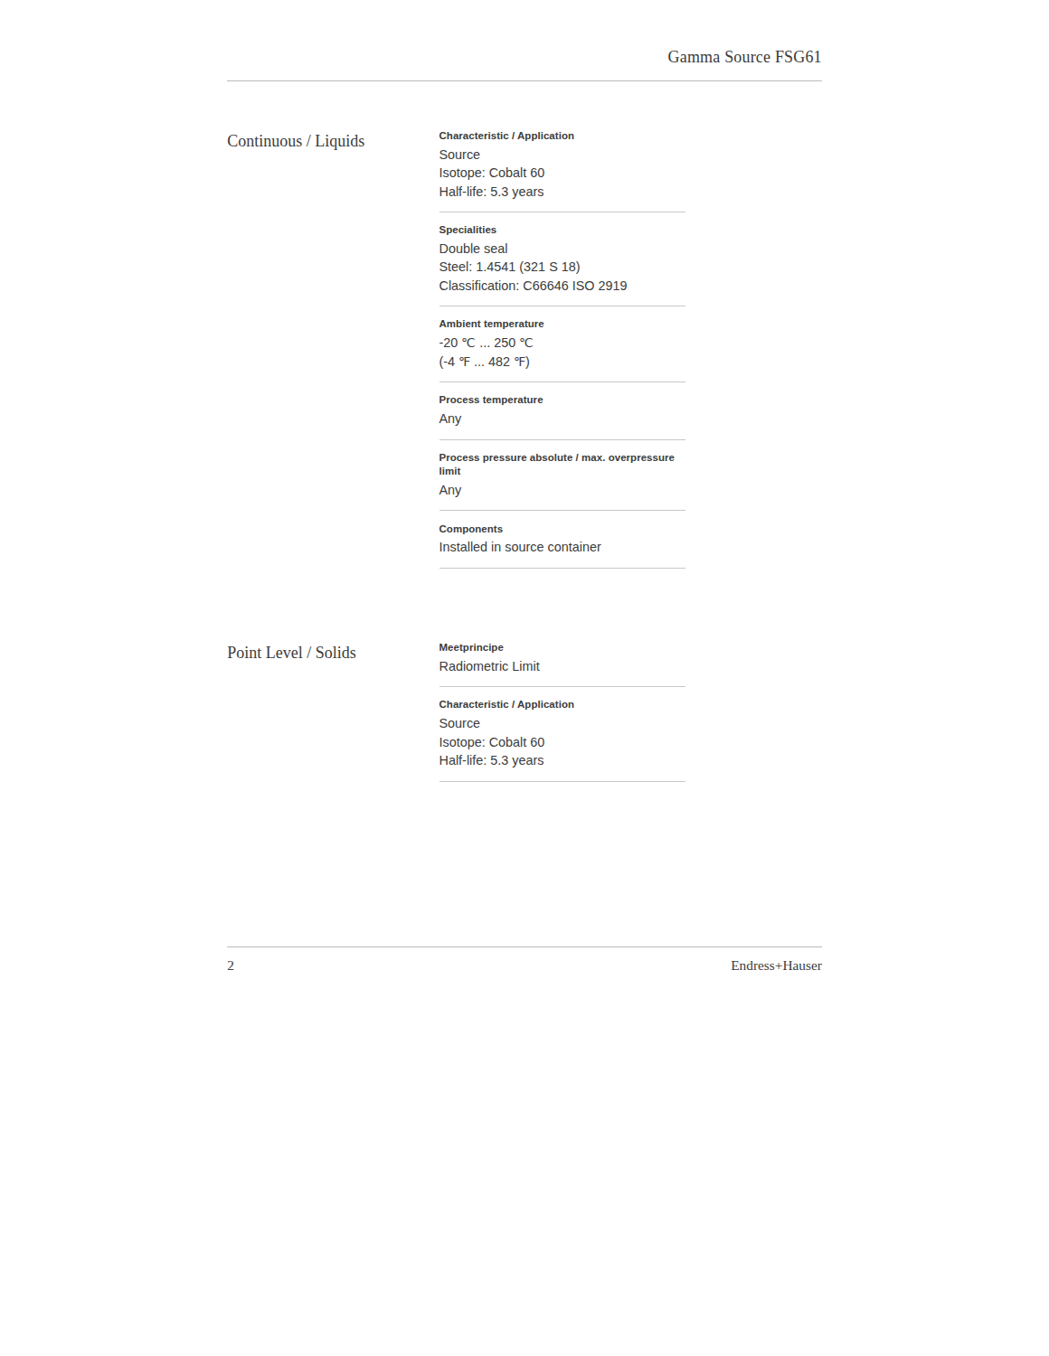Gamma Source FSG61
Continuous / Liquids
Characteristic / Application
Source
Isotope: Cobalt 60
Half-life: 5.3 years
Specialities
Double seal
Steel: 1.4541 (321 S 18)
Classification: C66646 ISO 2919
Ambient temperature
-20 ℃ ... 250 ℃
(-4 ℉ ... 482 ℉)
Process temperature
Any
Process pressure absolute / max. overpressure limit
Any
Components
Installed in source container
Point Level / Solids
Meetprincipe
Radiometric Limit
Characteristic / Application
Source
Isotope: Cobalt 60
Half-life: 5.3 years
2
Endress+Hauser